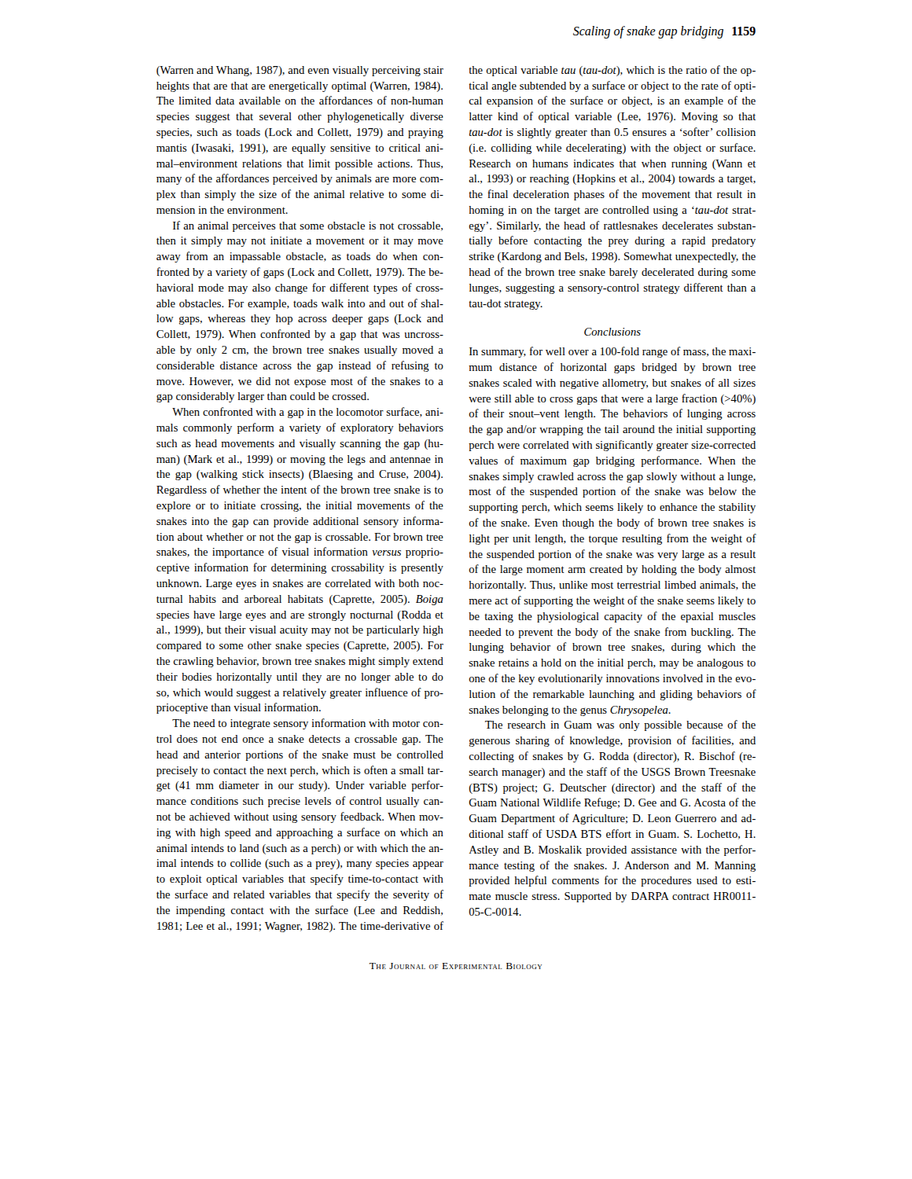Scaling of snake gap bridging 1159
(Warren and Whang, 1987), and even visually perceiving stair heights that are that are energetically optimal (Warren, 1984). The limited data available on the affordances of non-human species suggest that several other phylogenetically diverse species, such as toads (Lock and Collett, 1979) and praying mantis (Iwasaki, 1991), are equally sensitive to critical animal–environment relations that limit possible actions. Thus, many of the affordances perceived by animals are more complex than simply the size of the animal relative to some dimension in the environment.
If an animal perceives that some obstacle is not crossable, then it simply may not initiate a movement or it may move away from an impassable obstacle, as toads do when confronted by a variety of gaps (Lock and Collett, 1979). The behavioral mode may also change for different types of crossable obstacles. For example, toads walk into and out of shallow gaps, whereas they hop across deeper gaps (Lock and Collett, 1979). When confronted by a gap that was uncrossable by only 2 cm, the brown tree snakes usually moved a considerable distance across the gap instead of refusing to move. However, we did not expose most of the snakes to a gap considerably larger than could be crossed.
When confronted with a gap in the locomotor surface, animals commonly perform a variety of exploratory behaviors such as head movements and visually scanning the gap (human) (Mark et al., 1999) or moving the legs and antennae in the gap (walking stick insects) (Blaesing and Cruse, 2004). Regardless of whether the intent of the brown tree snake is to explore or to initiate crossing, the initial movements of the snakes into the gap can provide additional sensory information about whether or not the gap is crossable. For brown tree snakes, the importance of visual information versus proprioceptive information for determining crossability is presently unknown. Large eyes in snakes are correlated with both nocturnal habits and arboreal habitats (Caprette, 2005). Boiga species have large eyes and are strongly nocturnal (Rodda et al., 1999), but their visual acuity may not be particularly high compared to some other snake species (Caprette, 2005). For the crawling behavior, brown tree snakes might simply extend their bodies horizontally until they are no longer able to do so, which would suggest a relatively greater influence of proprioceptive than visual information.
The need to integrate sensory information with motor control does not end once a snake detects a crossable gap. The head and anterior portions of the snake must be controlled precisely to contact the next perch, which is often a small target (41 mm diameter in our study). Under variable performance conditions such precise levels of control usually cannot be achieved without using sensory feedback. When moving with high speed and approaching a surface on which an animal intends to land (such as a perch) or with which the animal intends to collide (such as a prey), many species appear to exploit optical variables that specify time-to-contact with the surface and related variables that specify the severity of the impending contact with the surface (Lee and Reddish, 1981; Lee et al., 1991; Wagner, 1982). The time-derivative of the optical variable tau (tau-dot), which is the ratio of the optical angle subtended by a surface or object to the rate of optical expansion of the surface or object, is an example of the latter kind of optical variable (Lee, 1976). Moving so that tau-dot is slightly greater than 0.5 ensures a ‘softer’ collision (i.e. colliding while decelerating) with the object or surface. Research on humans indicates that when running (Wann et al., 1993) or reaching (Hopkins et al., 2004) towards a target, the final deceleration phases of the movement that result in homing in on the target are controlled using a ‘tau-dot strategy’. Similarly, the head of rattlesnakes decelerates substantially before contacting the prey during a rapid predatory strike (Kardong and Bels, 1998). Somewhat unexpectedly, the head of the brown tree snake barely decelerated during some lunges, suggesting a sensory-control strategy different than a tau-dot strategy.
Conclusions
In summary, for well over a 100-fold range of mass, the maximum distance of horizontal gaps bridged by brown tree snakes scaled with negative allometry, but snakes of all sizes were still able to cross gaps that were a large fraction (>40%) of their snout–vent length. The behaviors of lunging across the gap and/or wrapping the tail around the initial supporting perch were correlated with significantly greater size-corrected values of maximum gap bridging performance. When the snakes simply crawled across the gap slowly without a lunge, most of the suspended portion of the snake was below the supporting perch, which seems likely to enhance the stability of the snake. Even though the body of brown tree snakes is light per unit length, the torque resulting from the weight of the suspended portion of the snake was very large as a result of the large moment arm created by holding the body almost horizontally. Thus, unlike most terrestrial limbed animals, the mere act of supporting the weight of the snake seems likely to be taxing the physiological capacity of the epaxial muscles needed to prevent the body of the snake from buckling. The lunging behavior of brown tree snakes, during which the snake retains a hold on the initial perch, may be analogous to one of the key evolutionarily innovations involved in the evolution of the remarkable launching and gliding behaviors of snakes belonging to the genus Chrysopelea.
The research in Guam was only possible because of the generous sharing of knowledge, provision of facilities, and collecting of snakes by G. Rodda (director), R. Bischof (research manager) and the staff of the USGS Brown Treesnake (BTS) project; G. Deutscher (director) and the staff of the Guam National Wildlife Refuge; D. Gee and G. Acosta of the Guam Department of Agriculture; D. Leon Guerrero and additional staff of USDA BTS effort in Guam. S. Lochetto, H. Astley and B. Moskalik provided assistance with the performance testing of the snakes. J. Anderson and M. Manning provided helpful comments for the procedures used to estimate muscle stress. Supported by DARPA contract HR0011-05-C-0014.
The Journal of Experimental Biology